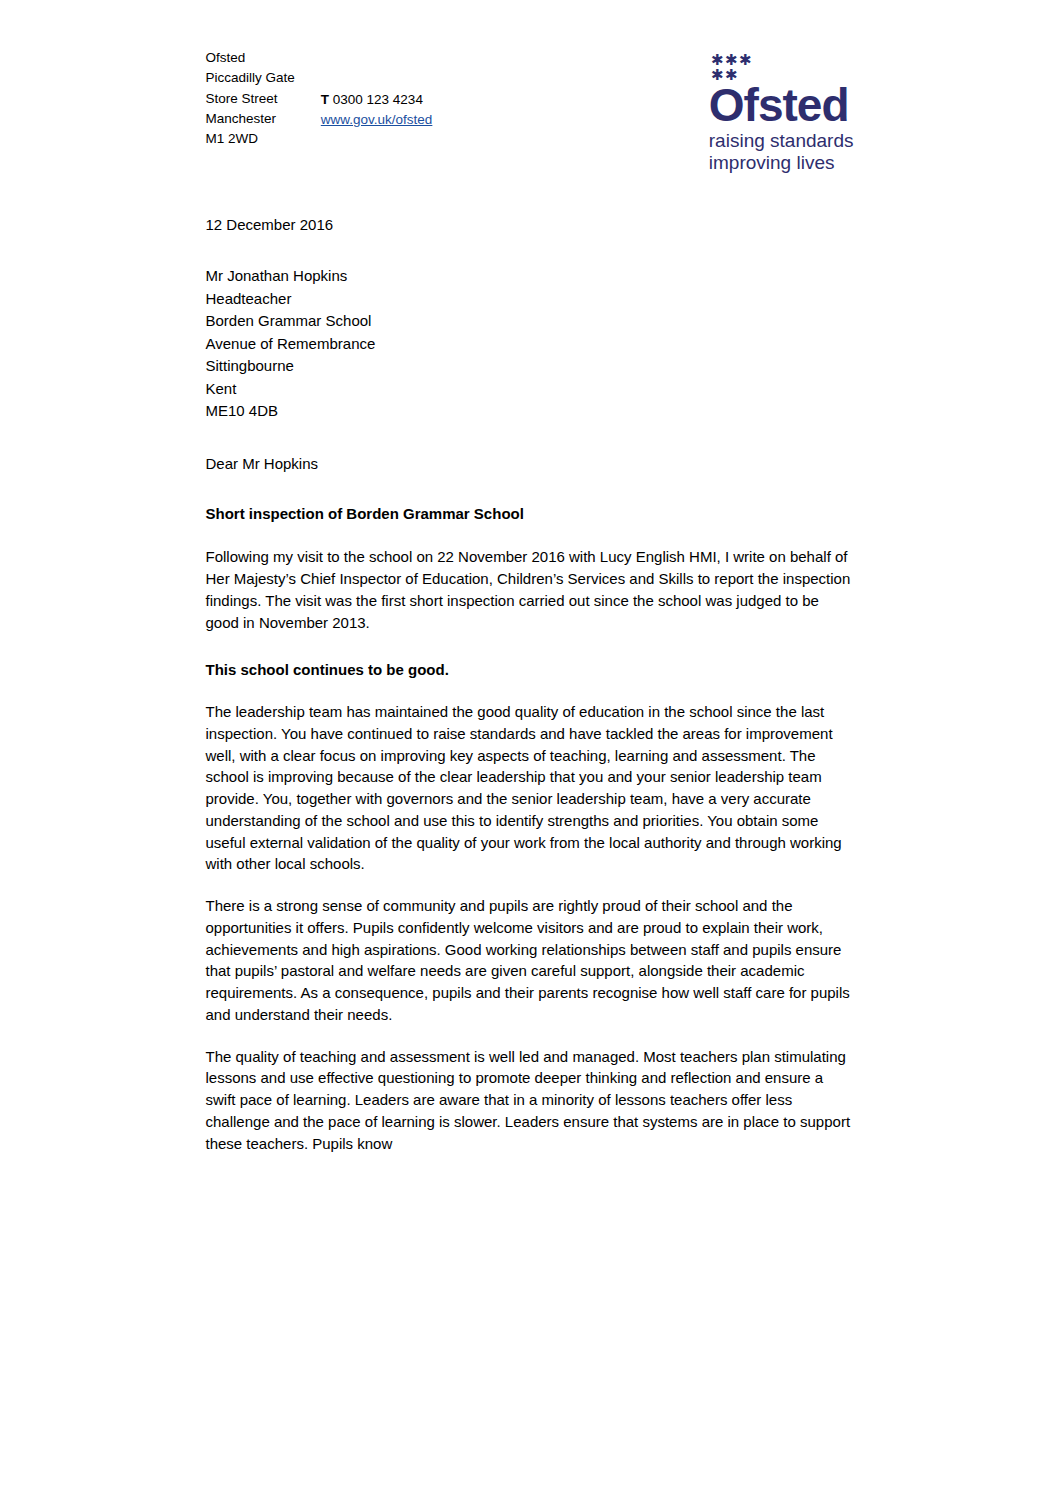Ofsted
Piccadilly Gate
Store Street
Manchester
M1 2WD
T 0300 123 4234
www.gov.uk/ofsted
✱✱✱
✱✱
Ofsted
raising standards
improving lives
12 December 2016
Mr Jonathan Hopkins
Headteacher
Borden Grammar School
Avenue of Remembrance
Sittingbourne
Kent
ME10 4DB
Dear Mr Hopkins
Short inspection of Borden Grammar School
Following my visit to the school on 22 November 2016 with Lucy English HMI, I write on behalf of Her Majesty’s Chief Inspector of Education, Children’s Services and Skills to report the inspection findings. The visit was the first short inspection carried out since the school was judged to be good in November 2013.
This school continues to be good.
The leadership team has maintained the good quality of education in the school since the last inspection. You have continued to raise standards and have tackled the areas for improvement well, with a clear focus on improving key aspects of teaching, learning and assessment. The school is improving because of the clear leadership that you and your senior leadership team provide. You, together with governors and the senior leadership team, have a very accurate understanding of the school and use this to identify strengths and priorities. You obtain some useful external validation of the quality of your work from the local authority and through working with other local schools.
There is a strong sense of community and pupils are rightly proud of their school and the opportunities it offers. Pupils confidently welcome visitors and are proud to explain their work, achievements and high aspirations. Good working relationships between staff and pupils ensure that pupils’ pastoral and welfare needs are given careful support, alongside their academic requirements. As a consequence, pupils and their parents recognise how well staff care for pupils and understand their needs.
The quality of teaching and assessment is well led and managed. Most teachers plan stimulating lessons and use effective questioning to promote deeper thinking and reflection and ensure a swift pace of learning. Leaders are aware that in a minority of lessons teachers offer less challenge and the pace of learning is slower. Leaders ensure that systems are in place to support these teachers. Pupils know